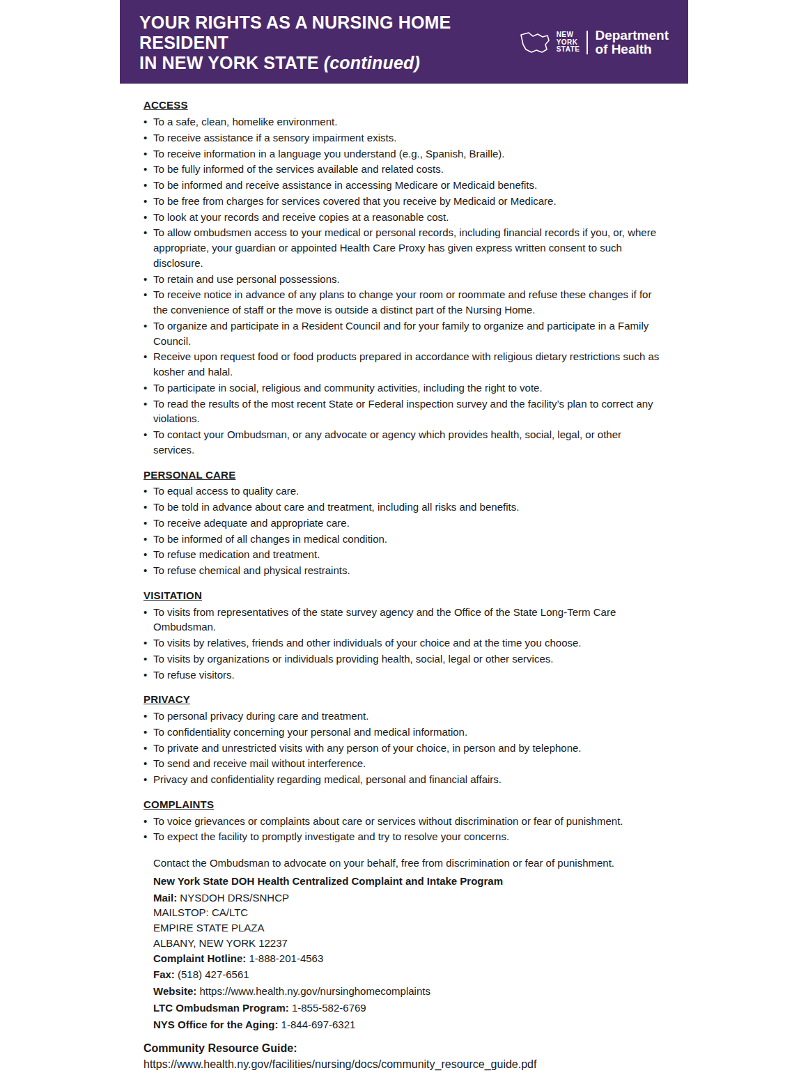Your Rights as a Nursing Home Resident
in New York State (continued)
New
York
State
Department of Health
Access
To a safe, clean, homelike environment.
To receive assistance if a sensory impairment exists.
To receive information in a language you understand (e.g., Spanish, Braille).
To be fully informed of the services available and related costs.
To be informed and receive assistance in accessing Medicare or Medicaid benefits.
To be free from charges for services covered that you receive by Medicaid or Medicare.
To look at your records and receive copies at a reasonable cost.
To allow ombudsmen access to your medical or personal records, including financial records if you, or, where appropriate, your guardian or appointed Health Care Proxy has given express written consent to such disclosure.
To retain and use personal possessions.
To receive notice in advance of any plans to change your room or roommate and refuse these changes if for the convenience of staff or the move is outside a distinct part of the Nursing Home.
To organize and participate in a Resident Council and for your family to organize and participate in a Family Council.
Receive upon request food or food products prepared in accordance with religious dietary restrictions such as kosher and halal.
To participate in social, religious and community activities, including the right to vote.
To read the results of the most recent State or Federal inspection survey and the facility’s plan to correct any violations.
To contact your Ombudsman, or any advocate or agency which provides health, social, legal, or other services.
Personal Care
To equal access to quality care.
To be told in advance about care and treatment, including all risks and benefits.
To receive adequate and appropriate care.
To be informed of all changes in medical condition.
To refuse medication and treatment.
To refuse chemical and physical restraints.
Visitation
To visits from representatives of the state survey agency and the Office of the State Long-Term Care Ombudsman.
To visits by relatives, friends and other individuals of your choice and at the time you choose.
To visits by organizations or individuals providing health, social, legal or other services.
To refuse visitors.
Privacy
To personal privacy during care and treatment.
To confidentiality concerning your personal and medical information.
To private and unrestricted visits with any person of your choice, in person and by telephone.
To send and receive mail without interference.
Privacy and confidentiality regarding medical, personal and financial affairs.
Complaints
To voice grievances or complaints about care or services without discrimination or fear of punishment.
To expect the facility to promptly investigate and try to resolve your concerns.
Contact the Ombudsman to advocate on your behalf, free from discrimination or fear of punishment.
New York State DOH Health Centralized Complaint and Intake Program
Mail: NYSDOH DRS/SNHCP
MAILSTOP: CA/LTC
EMPIRE STATE PLAZA
ALBANY, NEW YORK 12237
Complaint Hotline: 1-888-201-4563
Fax: (518) 427-6561
Website: https://www.health.ny.gov/nursinghomecomplaints
LTC Ombudsman Program: 1-855-582-6769
NYS Office for the Aging: 1-844-697-6321
Community Resource Guide: https://www.health.ny.gov/facilities/nursing/docs/community_resource_guide.pdf